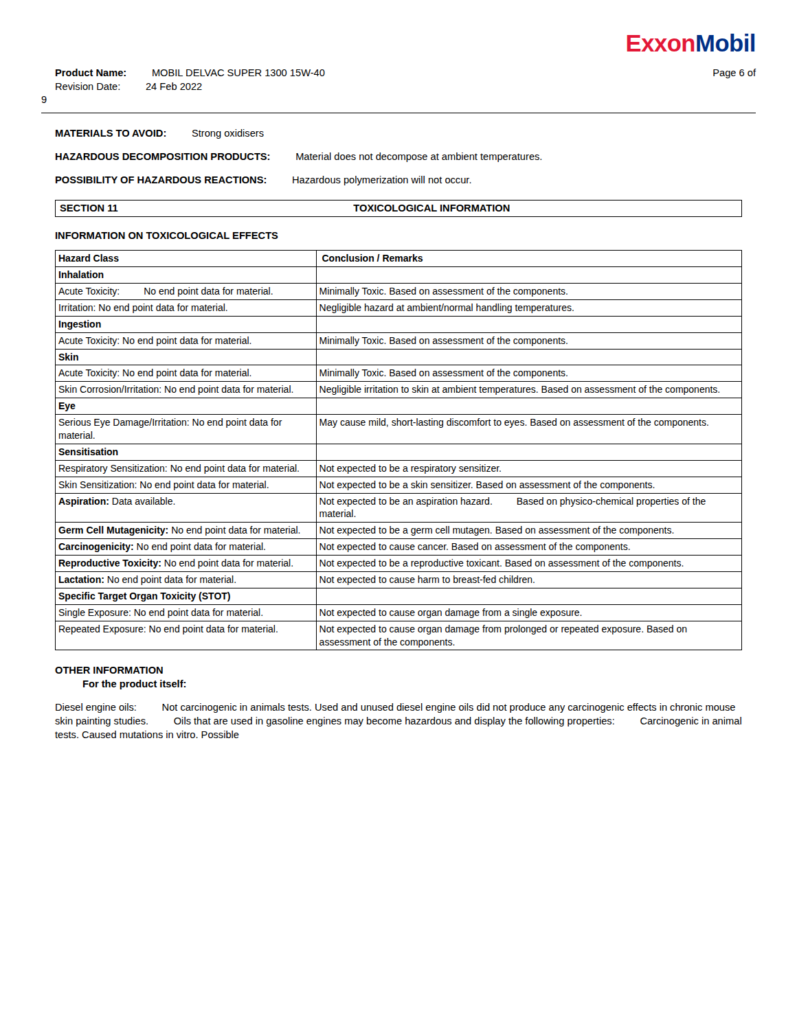Exxon Mobil
Product Name: MOBIL DELVAC SUPER 1300 15W-40
Page 6 of
Revision Date: 24 Feb 2022
9
MATERIALS TO AVOID: Strong oxidisers
HAZARDOUS DECOMPOSITION PRODUCTS: Material does not decompose at ambient temperatures.
POSSIBILITY OF HAZARDOUS REACTIONS: Hazardous polymerization will not occur.
SECTION 11
TOXICOLOGICAL INFORMATION
INFORMATION ON TOXICOLOGICAL EFFECTS
| Hazard Class | Conclusion / Remarks |
| --- | --- |
| Inhalation | |
| Acute Toxicity: No end point data for material. | Minimally Toxic. Based on assessment of the components. |
| Irritation: No end point data for material. | Negligible hazard at ambient/normal handling temperatures. |
| Ingestion | |
| Acute Toxicity: No end point data for material. | Minimally Toxic. Based on assessment of the components. |
| Skin | |
| Acute Toxicity: No end point data for material. | Minimally Toxic. Based on assessment of the components. |
| Skin Corrosion/Irritation: No end point data for material. | Negligible irritation to skin at ambient temperatures. Based on assessment of the components. |
| Eye | |
| Serious Eye Damage/Irritation: No end point data for material. | May cause mild, short-lasting discomfort to eyes. Based on assessment of the components. |
| Sensitisation | |
| Respiratory Sensitization: No end point data for material. | Not expected to be a respiratory sensitizer. |
| Skin Sensitization: No end point data for material. | Not expected to be a skin sensitizer. Based on assessment of the components. |
| Aspiration: Data available. | Not expected to be an aspiration hazard. Based on physico-chemical properties of the material. |
| Germ Cell Mutagenicity: No end point data for material. | Not expected to be a germ cell mutagen. Based on assessment of the components. |
| Carcinogenicity: No end point data for material. | Not expected to cause cancer. Based on assessment of the components. |
| Reproductive Toxicity: No end point data for material. | Not expected to be a reproductive toxicant. Based on assessment of the components. |
| Lactation: No end point data for material. | Not expected to cause harm to breast-fed children. |
| Specific Target Organ Toxicity (STOT) | |
| Single Exposure: No end point data for material. | Not expected to cause organ damage from a single exposure. |
| Repeated Exposure: No end point data for material. | Not expected to cause organ damage from prolonged or repeated exposure. Based on assessment of the components. |
OTHER INFORMATION
For the product itself:
Diesel engine oils: Not carcinogenic in animals tests. Used and unused diesel engine oils did not produce any carcinogenic effects in chronic mouse skin painting studies. Oils that are used in gasoline engines may become hazardous and display the following properties: Carcinogenic in animal tests. Caused mutations in vitro. Possible